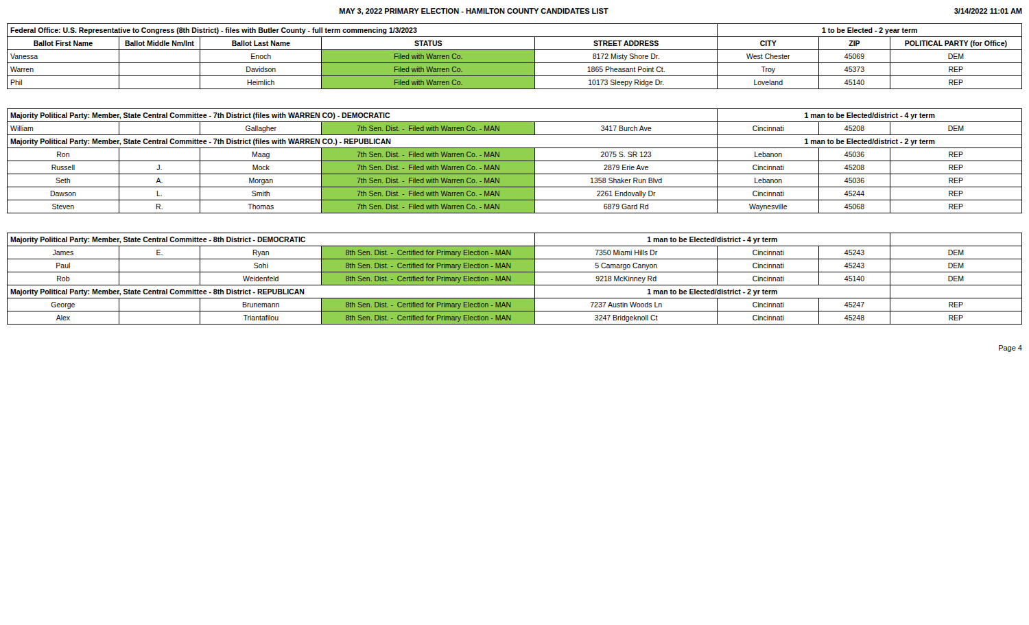MAY 3, 2022 PRIMARY ELECTION - HAMILTON COUNTY CANDIDATES LIST
3/14/2022 11:01 AM
| Federal Office: U.S. Representative to Congress (8th District) - files with Butler County - full term commencing 1/3/2023 | 1 to be Elected - 2 year term |
| Ballot First Name | Ballot Middle Nm/Int | Ballot Last Name | STATUS | STREET ADDRESS | CITY | ZIP | POLITICAL PARTY (for Office) |
| Vanessa | | Enoch | Filed with Warren Co. | 8172 Misty Shore Dr. | West Chester | 45069 | DEM |
| Warren | | Davidson | Filed with Warren Co. | 1865 Pheasant Point Ct. | Troy | 45373 | REP |
| Phil | | Heimlich | Filed with Warren Co. | 10173 Sleepy Ridge Dr. | Loveland | 45140 | REP |
| Majority Political Party: Member, State Central Committee - 7th District (files with WARREN CO) - DEMOCRATIC | 1 man to be Elected/district - 4 yr term |
| William | | Gallagher | 7th Sen. Dist. - Filed with Warren Co. - MAN | 3417 Burch Ave | Cincinnati | 45208 | DEM |
| Majority Political Party: Member, State Central Committee - 7th District (files with WARREN CO.) - REPUBLICAN | 1 man to be Elected/district - 2 yr term |
| Ron | | Maag | 7th Sen. Dist. - Filed with Warren Co. - MAN | 2075 S. SR 123 | Lebanon | 45036 | REP |
| Russell | J. | Mock | 7th Sen. Dist. - Filed with Warren Co. - MAN | 2879 Erie Ave | Cincinnati | 45208 | REP |
| Seth | A. | Morgan | 7th Sen. Dist. - Filed with Warren Co. - MAN | 1358 Shaker Run Blvd | Lebanon | 45036 | REP |
| Dawson | L. | Smith | 7th Sen. Dist. - Filed with Warren Co. - MAN | 2261 Endovally Dr | Cincinnati | 45244 | REP |
| Steven | R. | Thomas | 7th Sen. Dist. - Filed with Warren Co. - MAN | 6879 Gard Rd | Waynesville | 45068 | REP |
| Majority Political Party: Member, State Central Committee - 8th District - DEMOCRATIC | 1 man to be Elected/district - 4 yr term | |
| James | E. | Ryan | 8th Sen. Dist. - Certified for Primary Election - MAN | 7350 Miami Hills Dr | Cincinnati | 45243 | DEM |
| Paul | | Sohi | 8th Sen. Dist. - Certified for Primary Election - MAN | 5 Camargo Canyon | Cincinnati | 45243 | DEM |
| Rob | | Weidenfeld | 8th Sen. Dist. - Certified for Primary Election - MAN | 9218 McKinney Rd | Cincinnati | 45140 | DEM |
| Majority Political Party: Member, State Central Committee - 8th District - REPUBLICAN | 1 man to be Elected/district - 2 yr term | |
| George | | Brunemann | 8th Sen. Dist. - Certified for Primary Election - MAN | 7237 Austin Woods Ln | Cincinnati | 45247 | REP |
| Alex | | Triantafilou | 8th Sen. Dist. - Certified for Primary Election - MAN | 3247 Bridgeknoll Ct | Cincinnati | 45248 | REP |
Page 4